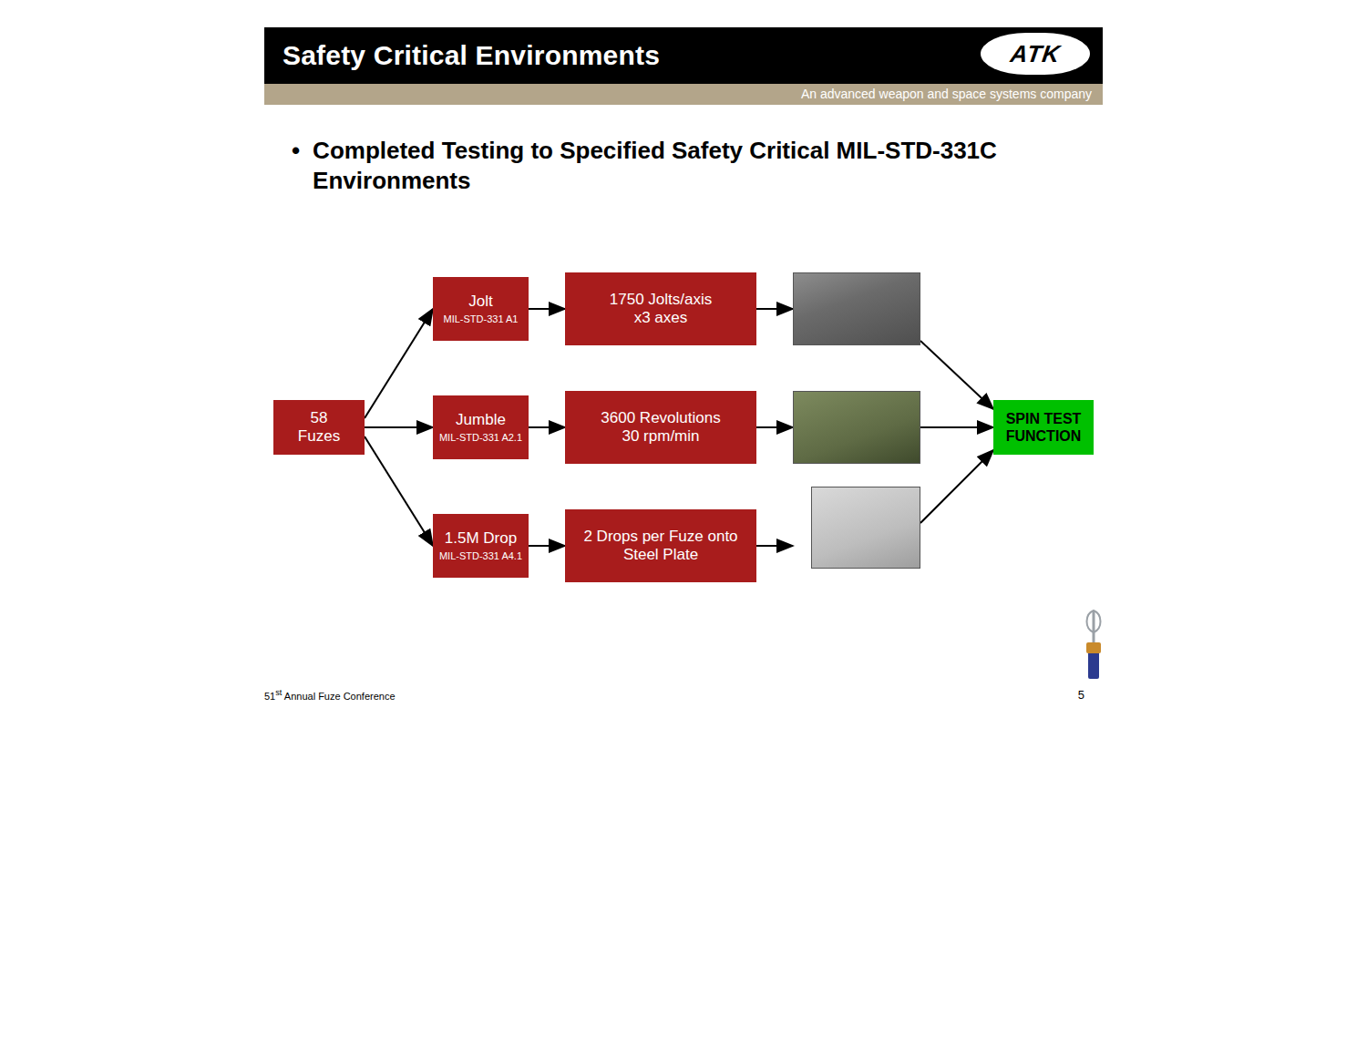Safety Critical Environments
ATK
An advanced weapon and space systems company
• Completed Testing to Specified Safety Critical MIL-STD-331C Environments
58
Fuzes
JoltMIL-STD-331 A1
JumbleMIL-STD-331 A2.1
1.5M DropMIL-STD-331 A4.1
1750 Jolts/axis
x3 axes
3600 Revolutions
30 rpm/min
2 Drops per Fuze onto
Steel Plate
SPIN TEST
FUNCTION
51st Annual Fuze Conference
5